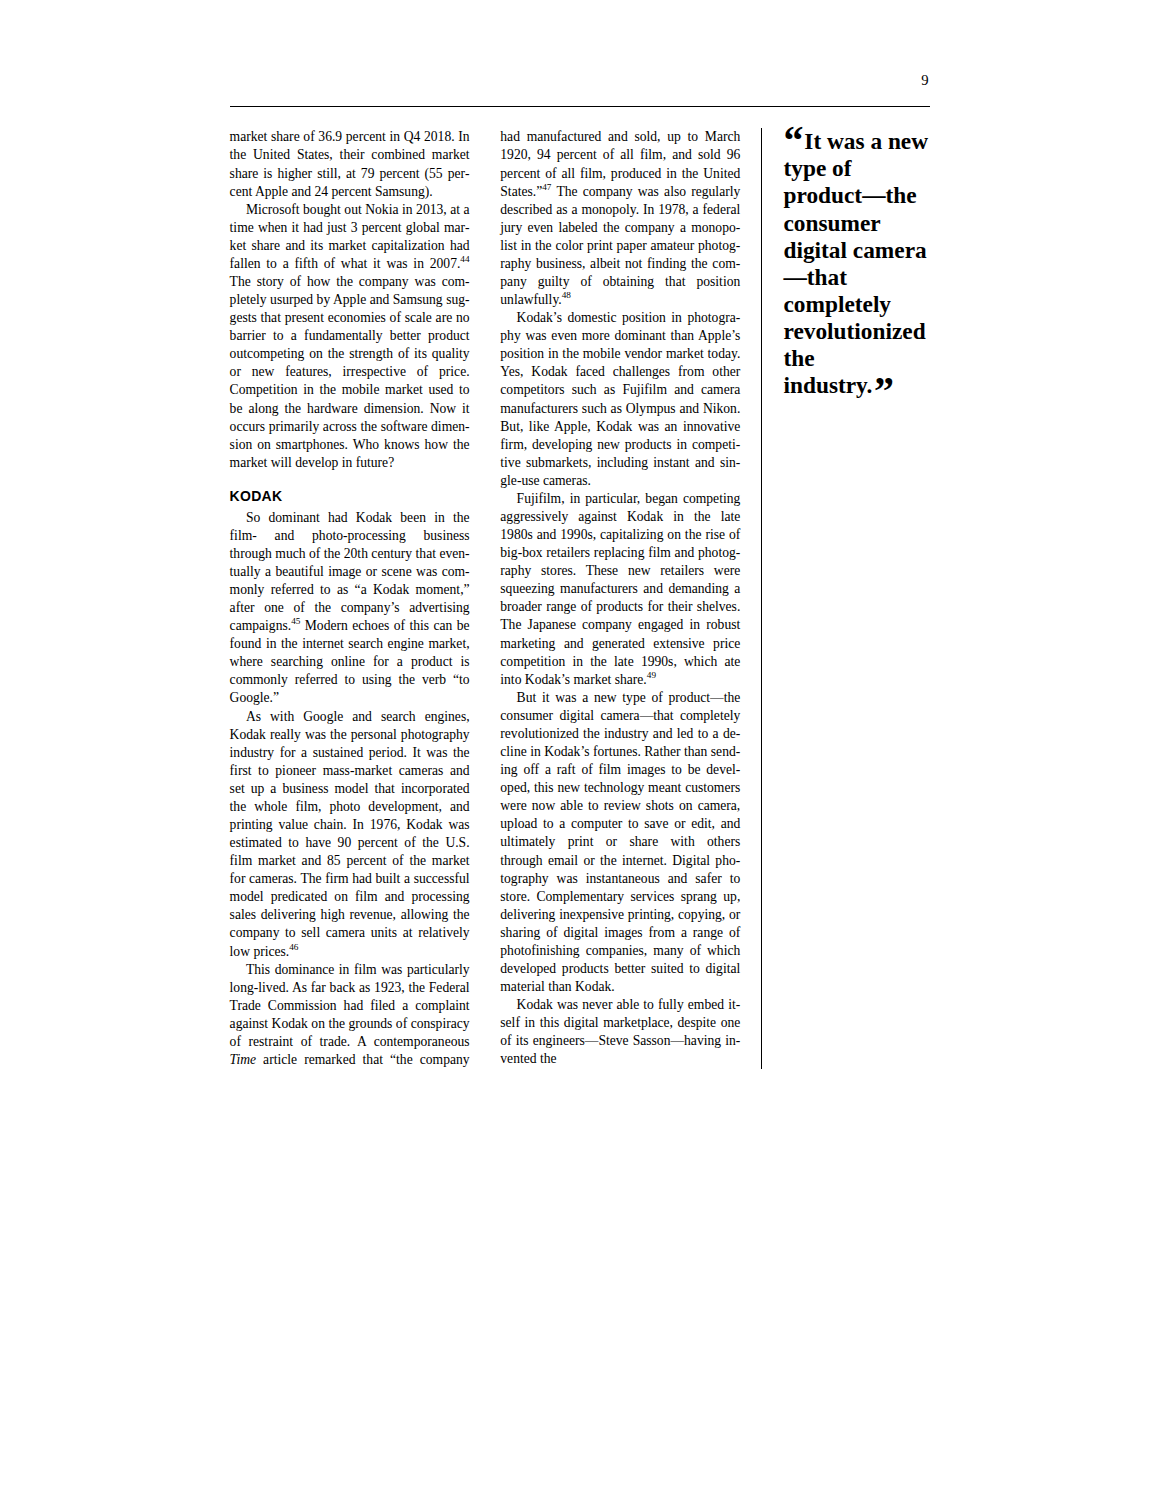9
market share of 36.9 percent in Q4 2018. In the United States, their combined market share is higher still, at 79 percent (55 percent Apple and 24 percent Samsung).
Microsoft bought out Nokia in 2013, at a time when it had just 3 percent global market share and its market capitalization had fallen to a fifth of what it was in 2007.44 The story of how the company was completely usurped by Apple and Samsung suggests that present economies of scale are no barrier to a fundamentally better product outcompeting on the strength of its quality or new features, irrespective of price. Competition in the mobile market used to be along the hardware dimension. Now it occurs primarily across the software dimension on smartphones. Who knows how the market will develop in future?
KODAK
So dominant had Kodak been in the film- and photo-processing business through much of the 20th century that eventually a beautiful image or scene was commonly referred to as “a Kodak moment,” after one of the company’s advertising campaigns.45 Modern echoes of this can be found in the internet search engine market, where searching online for a product is commonly referred to using the verb “to Google.”
As with Google and search engines, Kodak really was the personal photography industry for a sustained period. It was the first to pioneer mass-market cameras and set up a business model that incorporated the whole film, photo development, and printing value chain. In 1976, Kodak was estimated to have 90 percent of the U.S. film market and 85 percent of the market for cameras. The firm had built a successful model predicated on film and processing sales delivering high revenue, allowing the company to sell camera units at relatively low prices.46
This dominance in film was particularly long-lived. As far back as 1923, the Federal Trade Commission had filed a complaint against Kodak on the grounds of conspiracy of restraint of trade. A contemporaneous Time article remarked that “the company had manufactured and sold, up to March 1920, 94 percent of all film, and sold 96 percent of all film, produced in the United States.”47 The company was also regularly described as a monopoly. In 1978, a federal jury even labeled the company a monopolist in the color print paper amateur photography business, albeit not finding the company guilty of obtaining that position unlawfully.48
Kodak’s domestic position in photography was even more dominant than Apple’s position in the mobile vendor market today. Yes, Kodak faced challenges from other competitors such as Fujifilm and camera manufacturers such as Olympus and Nikon. But, like Apple, Kodak was an innovative firm, developing new products in competitive submarkets, including instant and single-use cameras.
Fujifilm, in particular, began competing aggressively against Kodak in the late 1980s and 1990s, capitalizing on the rise of big-box retailers replacing film and photography stores. These new retailers were squeezing manufacturers and demanding a broader range of products for their shelves. The Japanese company engaged in robust marketing and generated extensive price competition in the late 1990s, which ate into Kodak’s market share.49
But it was a new type of product—the consumer digital camera—that completely revolutionized the industry and led to a decline in Kodak’s fortunes. Rather than sending off a raft of film images to be developed, this new technology meant customers were now able to review shots on camera, upload to a computer to save or edit, and ultimately print or share with others through email or the internet. Digital photography was instantaneous and safer to store. Complementary services sprang up, delivering inexpensive printing, copying, or sharing of digital images from a range of photofinishing companies, many of which developed products better suited to digital material than Kodak.
Kodak was never able to fully embed itself in this digital marketplace, despite one of its engineers—Steve Sasson—having invented the
“It was a new type of product—the consumer digital camera—that completely revolutionized the industry.”